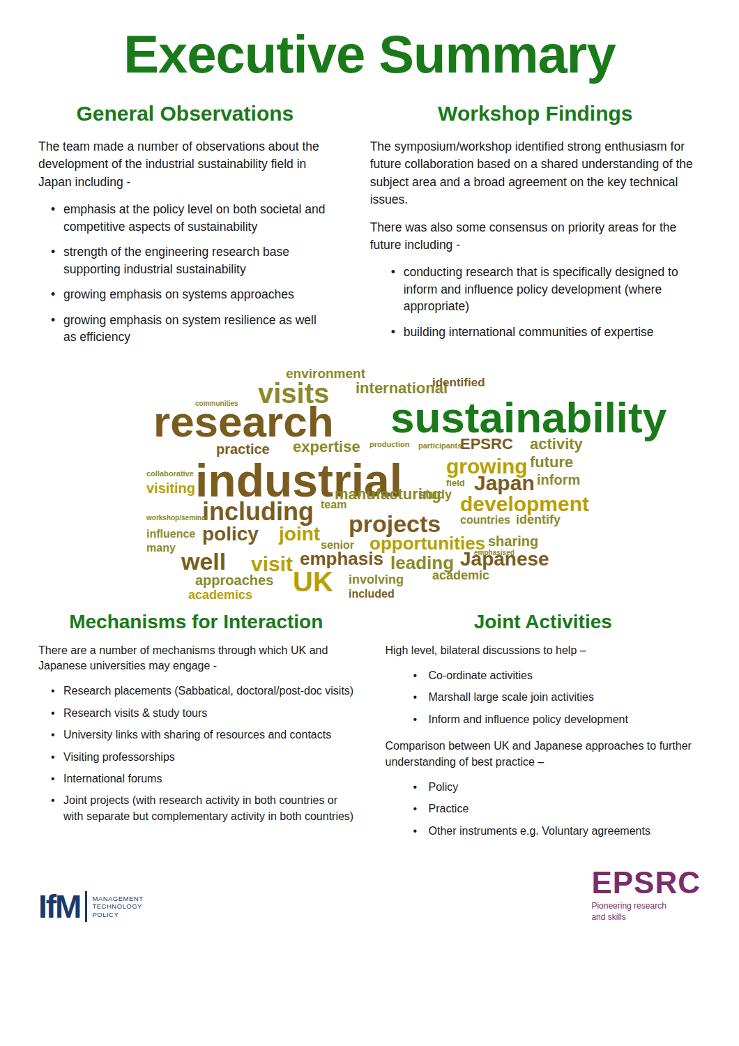Executive Summary
General Observations
The team made a number of observations about the development of the industrial sustainability field in Japan including -
emphasis at the policy level on both societal and competitive aspects of sustainability
strength of the engineering research base supporting industrial sustainability
growing emphasis on systems approaches
growing emphasis on system resilience as well as efficiency
Workshop Findings
The symposium/workshop identified strong enthusiasm for future collaboration based on a shared understanding of the subject area and a broad agreement on the key technical issues.
There was also some consensus on priority areas for the future including -
conducting research that is specifically designed to inform and influence policy development (where appropriate)
building international communities of expertise
environment visits international identified research sustainability communities practice expertise production participants EPSRC activity industrial growing future inform collaborative visiting field Japan including team manufacturing study development workshop/seminar projects countries identify influence policy joint many senior opportunities sharing emphasised well visit emphasis leading Japanese approaches UK involving academic academics included
Mechanisms for Interaction
There are a number of mechanisms through which UK and Japanese universities may engage -
Research placements (Sabbatical, doctoral/post-doc visits)
Research visits & study tours
University links with sharing of resources and contacts
Visiting professorships
International forums
Joint projects (with research activity in both countries or with separate but complementary activity in both countries)
Joint Activities
High level, bilateral discussions to help –
Co-ordinate activities
Marshall large scale join activities
Inform and influence policy development
Comparison between UK and Japanese approaches to further understanding of best practice –
Policy
Practice
Other instruments e.g. Voluntary agreements
IfM
MANAGEMENT
TECHNOLOGY
POLICY
EPSRC
Pioneering research
and skills